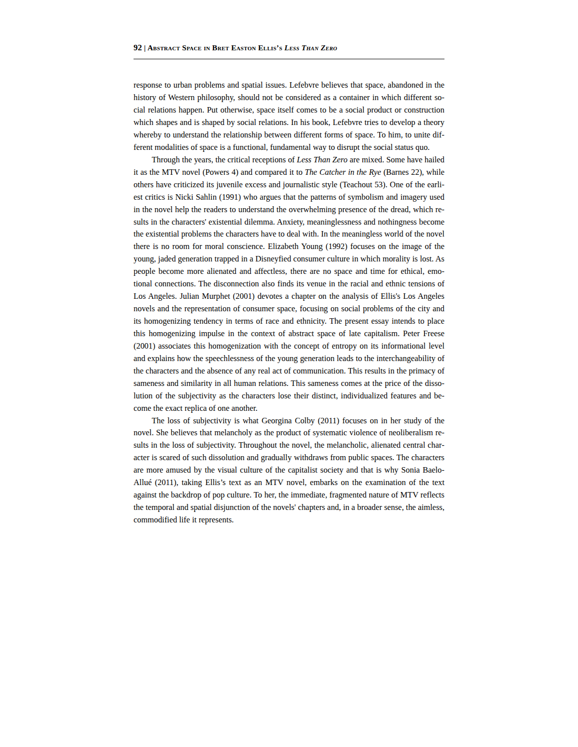92 | Abstract Space in Bret Easton Ellis’s Less Than Zero
response to urban problems and spatial issues. Lefebvre believes that space, abandoned in the history of Western philosophy, should not be considered as a container in which different social relations happen. Put otherwise, space itself comes to be a social product or construction which shapes and is shaped by social relations. In his book, Lefebvre tries to develop a theory whereby to understand the relationship between different forms of space. To him, to unite different modalities of space is a functional, fundamental way to disrupt the social status quo.
Through the years, the critical receptions of Less Than Zero are mixed. Some have hailed it as the MTV novel (Powers 4) and compared it to The Catcher in the Rye (Barnes 22), while others have criticized its juvenile excess and journalistic style (Teachout 53). One of the earliest critics is Nicki Sahlin (1991) who argues that the patterns of symbolism and imagery used in the novel help the readers to understand the overwhelming presence of the dread, which results in the characters' existential dilemma. Anxiety, meaninglessness and nothingness become the existential problems the characters have to deal with. In the meaningless world of the novel there is no room for moral conscience. Elizabeth Young (1992) focuses on the image of the young, jaded generation trapped in a Disneyfied consumer culture in which morality is lost. As people become more alienated and affectless, there are no space and time for ethical, emotional connections. The disconnection also finds its venue in the racial and ethnic tensions of Los Angeles. Julian Murphet (2001) devotes a chapter on the analysis of Ellis's Los Angeles novels and the representation of consumer space, focusing on social problems of the city and its homogenizing tendency in terms of race and ethnicity. The present essay intends to place this homogenizing impulse in the context of abstract space of late capitalism. Peter Freese (2001) associates this homogenization with the concept of entropy on its informational level and explains how the speechlessness of the young generation leads to the interchangeability of the characters and the absence of any real act of communication. This results in the primacy of sameness and similarity in all human relations. This sameness comes at the price of the dissolution of the subjectivity as the characters lose their distinct, individualized features and become the exact replica of one another.
The loss of subjectivity is what Georgina Colby (2011) focuses on in her study of the novel. She believes that melancholy as the product of systematic violence of neoliberalism results in the loss of subjectivity. Throughout the novel, the melancholic, alienated central character is scared of such dissolution and gradually withdraws from public spaces. The characters are more amused by the visual culture of the capitalist society and that is why Sonia Baelo-Allué (2011), taking Ellis’s text as an MTV novel, embarks on the examination of the text against the backdrop of pop culture. To her, the immediate, fragmented nature of MTV reflects the temporal and spatial disjunction of the novels' chapters and, in a broader sense, the aimless, commodified life it represents.